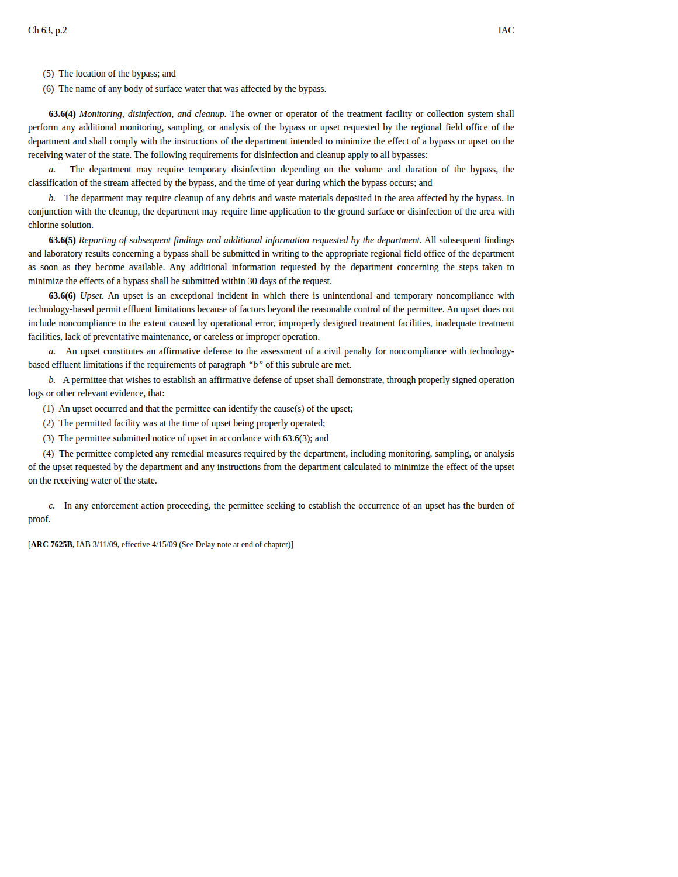Ch 63, p.2 IAC
(5) The location of the bypass; and
(6) The name of any body of surface water that was affected by the bypass.
63.6(4) Monitoring, disinfection, and cleanup. The owner or operator of the treatment facility or collection system shall perform any additional monitoring, sampling, or analysis of the bypass or upset requested by the regional field office of the department and shall comply with the instructions of the department intended to minimize the effect of a bypass or upset on the receiving water of the state. The following requirements for disinfection and cleanup apply to all bypasses:
a. The department may require temporary disinfection depending on the volume and duration of the bypass, the classification of the stream affected by the bypass, and the time of year during which the bypass occurs; and
b. The department may require cleanup of any debris and waste materials deposited in the area affected by the bypass. In conjunction with the cleanup, the department may require lime application to the ground surface or disinfection of the area with chlorine solution.
63.6(5) Reporting of subsequent findings and additional information requested by the department. All subsequent findings and laboratory results concerning a bypass shall be submitted in writing to the appropriate regional field office of the department as soon as they become available. Any additional information requested by the department concerning the steps taken to minimize the effects of a bypass shall be submitted within 30 days of the request.
63.6(6) Upset. An upset is an exceptional incident in which there is unintentional and temporary noncompliance with technology-based permit effluent limitations because of factors beyond the reasonable control of the permittee. An upset does not include noncompliance to the extent caused by operational error, improperly designed treatment facilities, inadequate treatment facilities, lack of preventative maintenance, or careless or improper operation.
a. An upset constitutes an affirmative defense to the assessment of a civil penalty for noncompliance with technology-based effluent limitations if the requirements of paragraph “b” of this subrule are met.
b. A permittee that wishes to establish an affirmative defense of upset shall demonstrate, through properly signed operation logs or other relevant evidence, that:
(1) An upset occurred and that the permittee can identify the cause(s) of the upset;
(2) The permitted facility was at the time of upset being properly operated;
(3) The permittee submitted notice of upset in accordance with 63.6(3); and
(4) The permittee completed any remedial measures required by the department, including monitoring, sampling, or analysis of the upset requested by the department and any instructions from the department calculated to minimize the effect of the upset on the receiving water of the state.
c. In any enforcement action proceeding, the permittee seeking to establish the occurrence of an upset has the burden of proof.
[ARC 7625B, IAB 3/11/09, effective 4/15/09 (See Delay note at end of chapter)]